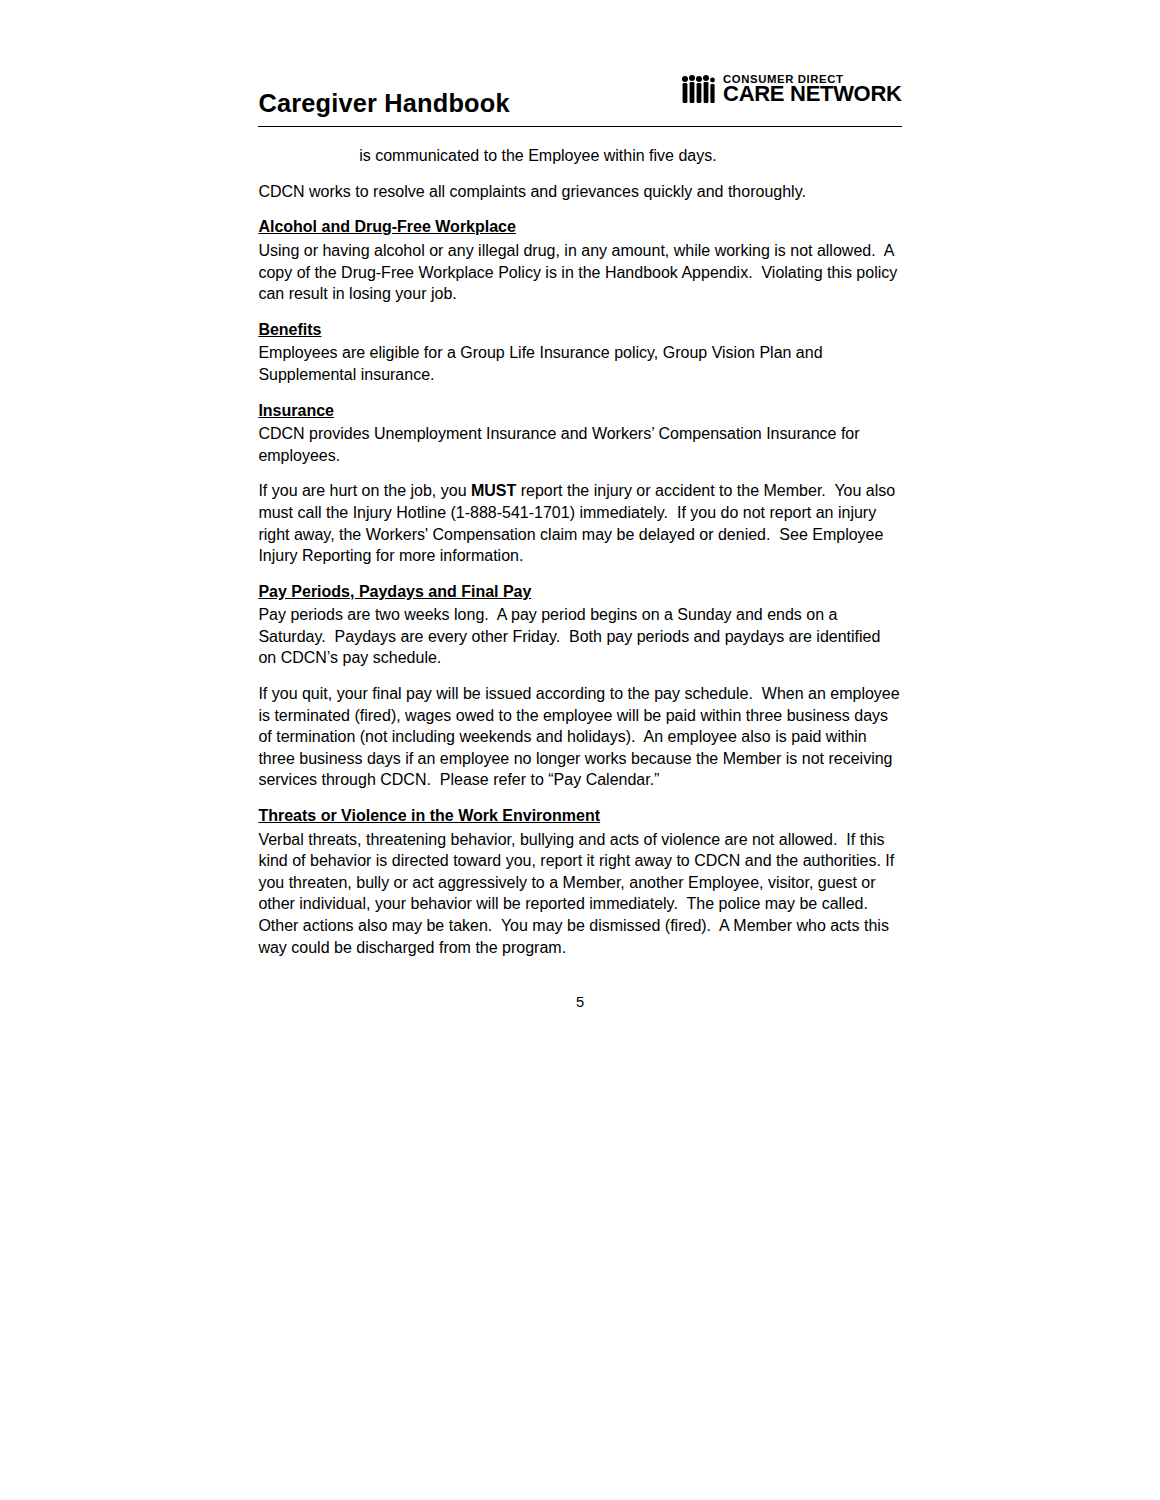Caregiver Handbook
CONSUMER DIRECT CARE NETWORK
is communicated to the Employee within five days.
CDCN works to resolve all complaints and grievances quickly and thoroughly.
Alcohol and Drug-Free Workplace
Using or having alcohol or any illegal drug, in any amount, while working is not allowed. A copy of the Drug-Free Workplace Policy is in the Handbook Appendix. Violating this policy can result in losing your job.
Benefits
Employees are eligible for a Group Life Insurance policy, Group Vision Plan and Supplemental insurance.
Insurance
CDCN provides Unemployment Insurance and Workers’ Compensation Insurance for employees.
If you are hurt on the job, you MUST report the injury or accident to the Member. You also must call the Injury Hotline (1-888-541-1701) immediately. If you do not report an injury right away, the Workers' Compensation claim may be delayed or denied. See Employee Injury Reporting for more information.
Pay Periods, Paydays and Final Pay
Pay periods are two weeks long. A pay period begins on a Sunday and ends on a Saturday. Paydays are every other Friday. Both pay periods and paydays are identified on CDCN’s pay schedule.
If you quit, your final pay will be issued according to the pay schedule. When an employee is terminated (fired), wages owed to the employee will be paid within three business days of termination (not including weekends and holidays). An employee also is paid within three business days if an employee no longer works because the Member is not receiving services through CDCN. Please refer to “Pay Calendar.”
Threats or Violence in the Work Environment
Verbal threats, threatening behavior, bullying and acts of violence are not allowed. If this kind of behavior is directed toward you, report it right away to CDCN and the authorities. If you threaten, bully or act aggressively to a Member, another Employee, visitor, guest or other individual, your behavior will be reported immediately. The police may be called. Other actions also may be taken. You may be dismissed (fired). A Member who acts this way could be discharged from the program.
5